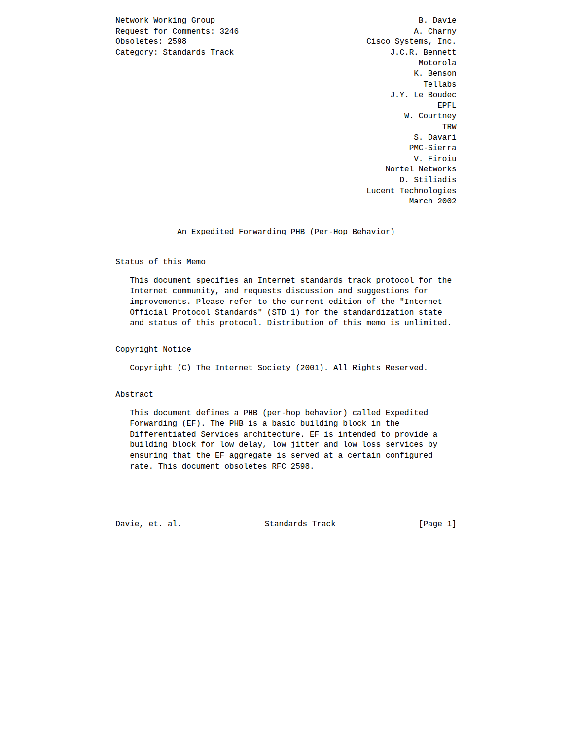Network Working Group Request for Comments: 3246 Obsoletes: 2598 Category: Standards Track
B. Davie A. Charny Cisco Systems, Inc. J.C.R. Bennett Motorola K. Benson Tellabs J.Y. Le Boudec EPFL W. Courtney TRW S. Davari PMC-Sierra V. Firoiu Nortel Networks D. Stiliadis Lucent Technologies March 2002
An Expedited Forwarding PHB (Per-Hop Behavior)
Status of this Memo
This document specifies an Internet standards track protocol for the Internet community, and requests discussion and suggestions for improvements. Please refer to the current edition of the "Internet Official Protocol Standards" (STD 1) for the standardization state and status of this protocol. Distribution of this memo is unlimited.
Copyright Notice
Copyright (C) The Internet Society (2001). All Rights Reserved.
Abstract
This document defines a PHB (per-hop behavior) called Expedited Forwarding (EF). The PHB is a basic building block in the Differentiated Services architecture. EF is intended to provide a building block for low delay, low jitter and low loss services by ensuring that the EF aggregate is served at a certain configured rate. This document obsoletes RFC 2598.
Davie, et. al. Standards Track [Page 1]